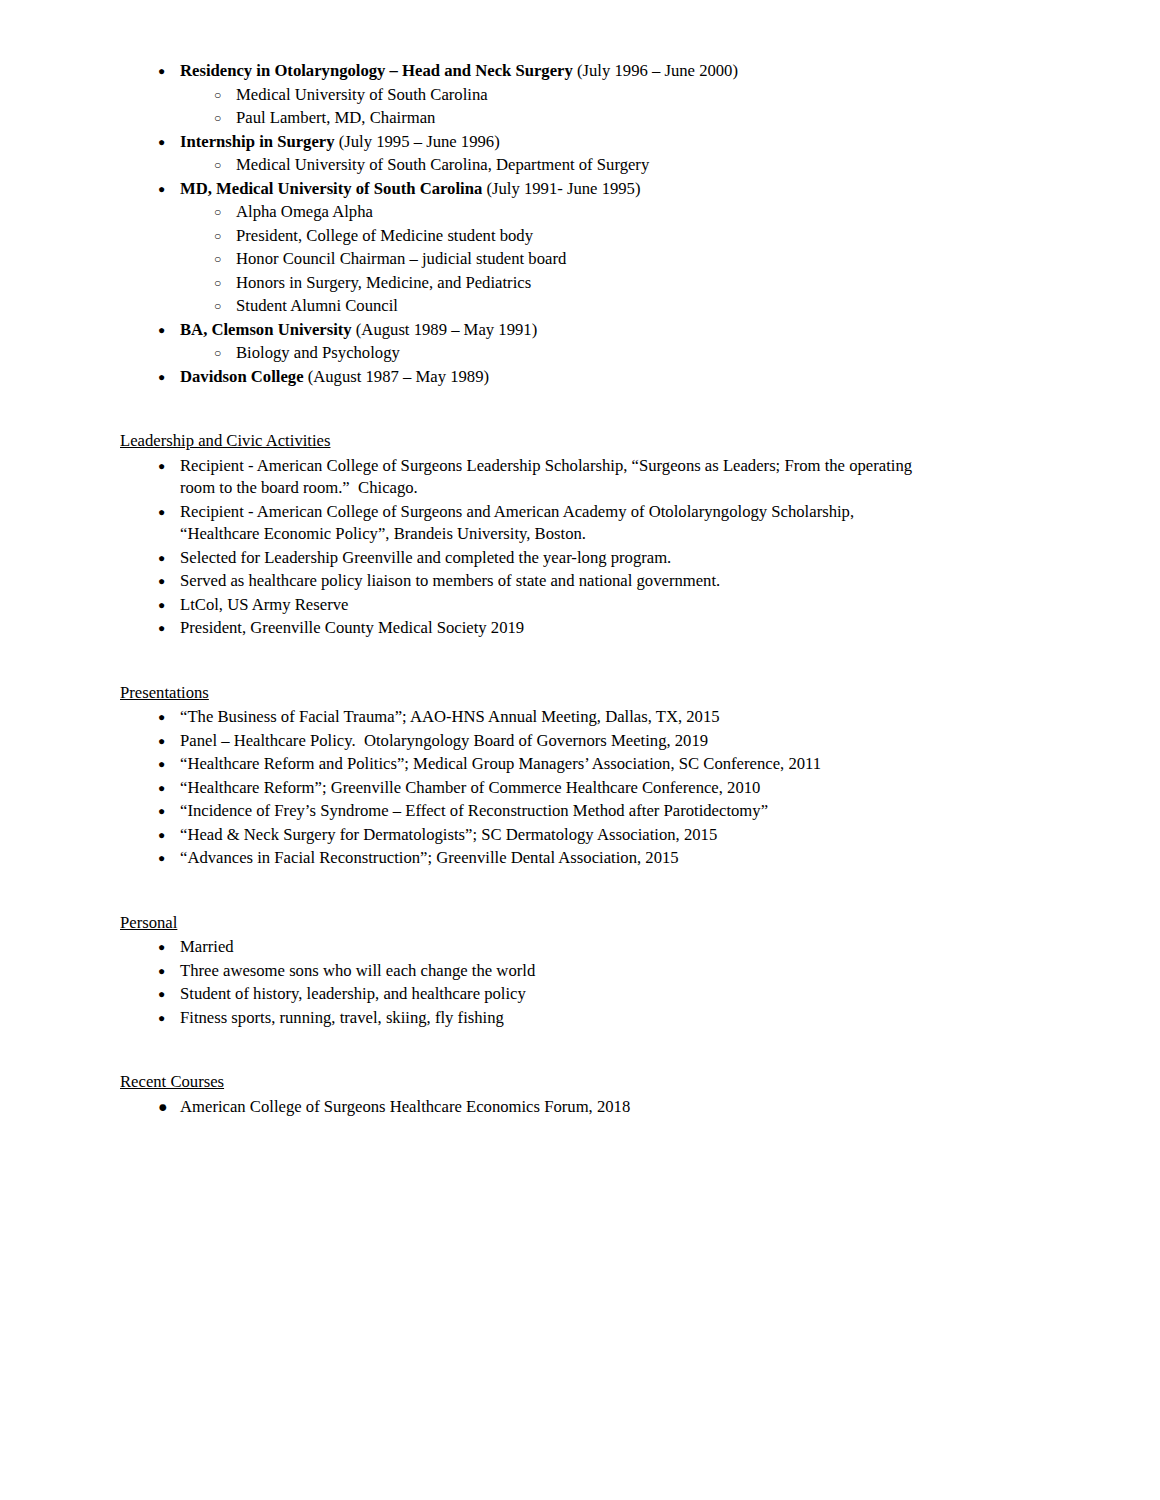Residency in Otolaryngology – Head and Neck Surgery (July 1996 – June 2000)
Medical University of South Carolina
Paul Lambert, MD, Chairman
Internship in Surgery (July 1995 – June 1996)
Medical University of South Carolina, Department of Surgery
MD, Medical University of South Carolina (July 1991- June 1995)
Alpha Omega Alpha
President, College of Medicine student body
Honor Council Chairman – judicial student board
Honors in Surgery, Medicine, and Pediatrics
Student Alumni Council
BA, Clemson University (August 1989 – May 1991)
Biology and Psychology
Davidson College (August 1987 – May 1989)
Leadership and Civic Activities
Recipient - American College of Surgeons Leadership Scholarship, “Surgeons as Leaders; From the operating room to the board room.” Chicago.
Recipient - American College of Surgeons and American Academy of Otololaryngology Scholarship, “Healthcare Economic Policy”, Brandeis University, Boston.
Selected for Leadership Greenville and completed the year-long program.
Served as healthcare policy liaison to members of state and national government.
LtCol, US Army Reserve
President, Greenville County Medical Society 2019
Presentations
“The Business of Facial Trauma”; AAO-HNS Annual Meeting, Dallas, TX, 2015
Panel – Healthcare Policy. Otolaryngology Board of Governors Meeting, 2019
“Healthcare Reform and Politics”; Medical Group Managers’ Association, SC Conference, 2011
“Healthcare Reform”; Greenville Chamber of Commerce Healthcare Conference, 2010
“Incidence of Frey’s Syndrome – Effect of Reconstruction Method after Parotidectomy”
“Head & Neck Surgery for Dermatologists”; SC Dermatology Association, 2015
“Advances in Facial Reconstruction”; Greenville Dental Association, 2015
Personal
Married
Three awesome sons who will each change the world
Student of history, leadership, and healthcare policy
Fitness sports, running, travel, skiing, fly fishing
Recent Courses
American College of Surgeons Healthcare Economics Forum, 2018